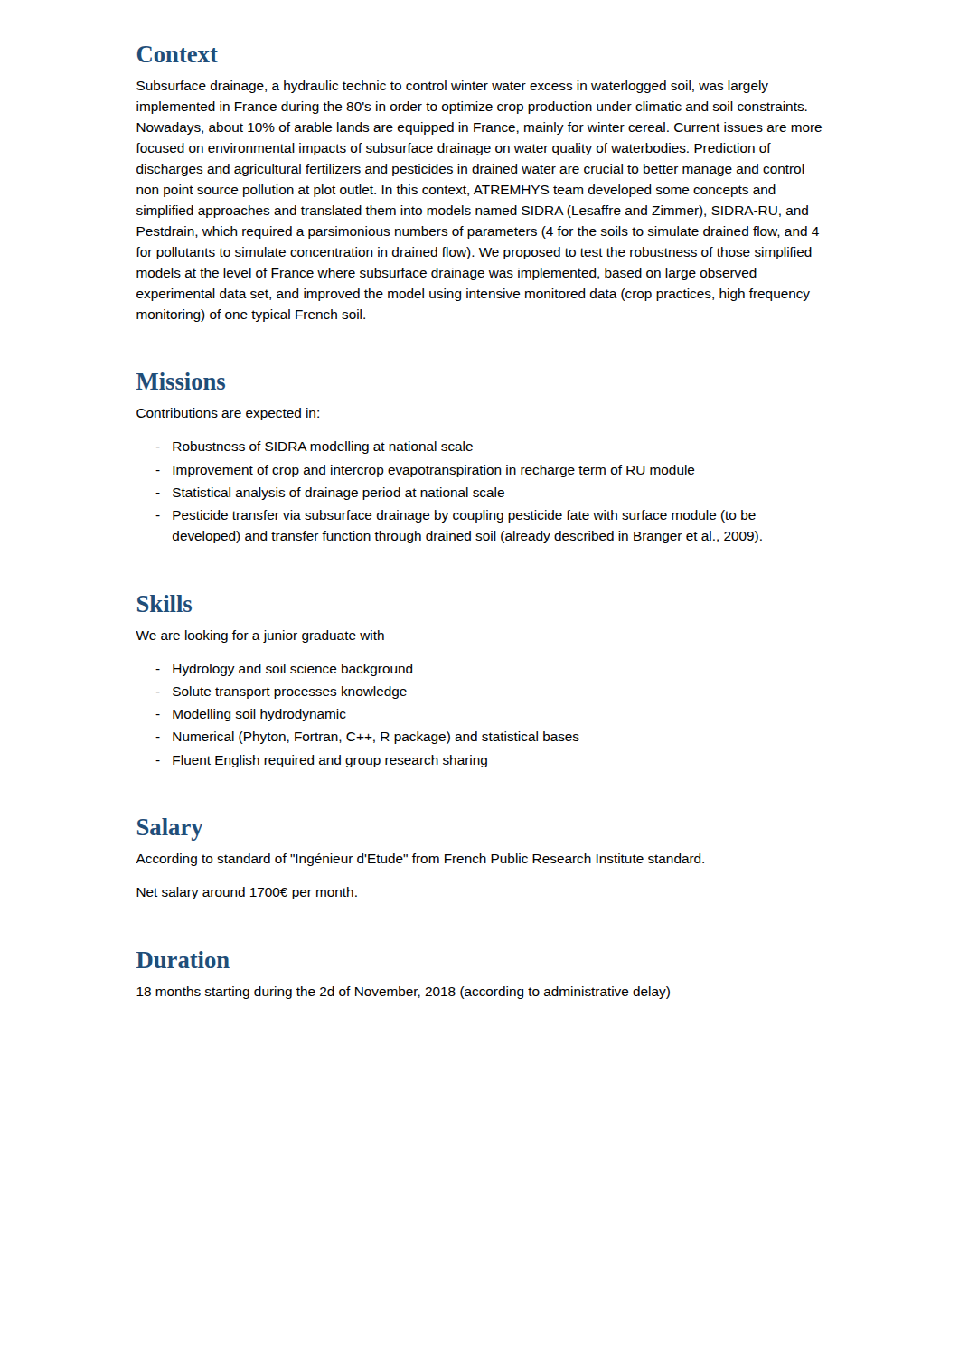Context
Subsurface drainage, a hydraulic technic to control winter water excess in waterlogged soil, was largely implemented in France during the 80's in order to optimize crop production under climatic and soil constraints. Nowadays, about 10% of arable lands are equipped in France, mainly for winter cereal. Current issues are more focused on environmental impacts of subsurface drainage on water quality of waterbodies. Prediction of discharges and agricultural fertilizers and pesticides in drained water are crucial to better manage and control non point source pollution at plot outlet. In this context, ATREMHYS team developed some concepts and simplified approaches and translated them into models named SIDRA (Lesaffre and Zimmer), SIDRA-RU, and Pestdrain, which required a parsimonious numbers of parameters (4 for the soils to simulate drained flow, and 4 for pollutants to simulate concentration in drained flow). We proposed to test the robustness of those simplified models at the level of France where subsurface drainage was implemented, based on large observed experimental data set, and improved the model using intensive monitored data (crop practices, high frequency monitoring) of one typical French soil.
Missions
Contributions are expected in:
Robustness of SIDRA modelling at national scale
Improvement of crop and intercrop evapotranspiration in recharge term of RU module
Statistical analysis of drainage period at national scale
Pesticide transfer via subsurface drainage by coupling pesticide fate with surface module (to be developed) and transfer function through drained soil (already described in Branger et al., 2009).
Skills
We are looking for a junior graduate with
Hydrology and soil science background
Solute transport processes knowledge
Modelling soil hydrodynamic
Numerical (Phyton, Fortran, C++, R package) and statistical bases
Fluent English required and group research sharing
Salary
According to standard of "Ingénieur d'Etude" from French Public Research Institute standard.
Net salary around 1700€ per month.
Duration
18 months starting during the 2d of November, 2018 (according to administrative delay)